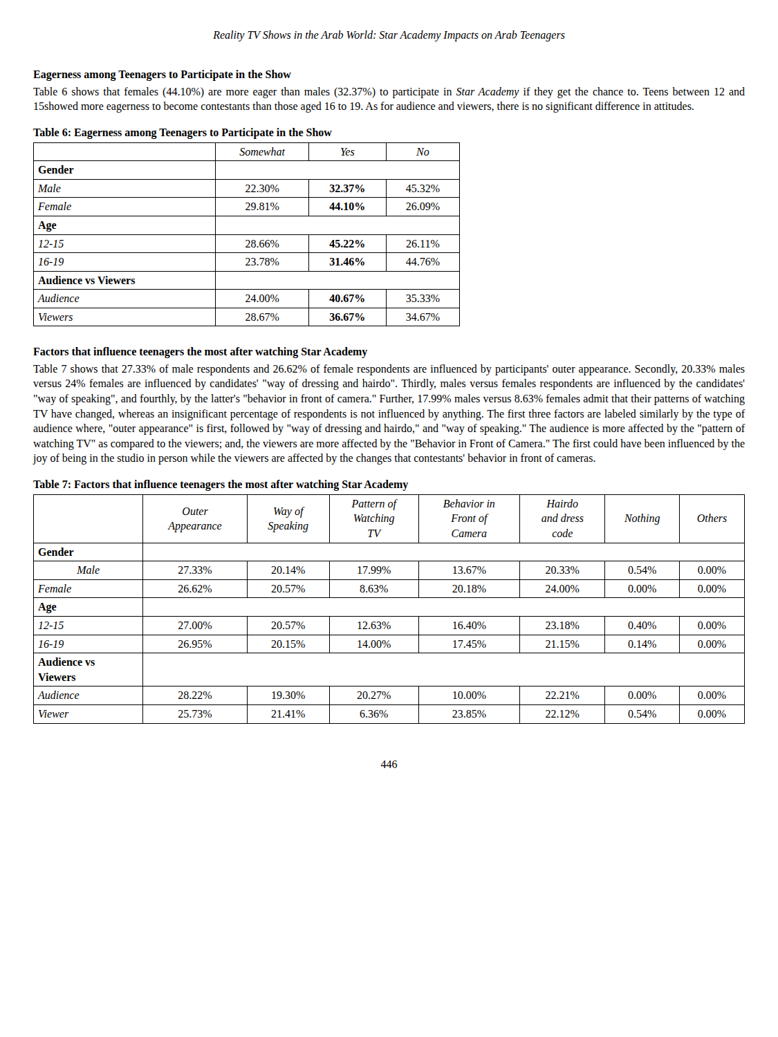Reality TV Shows in the Arab World: Star Academy Impacts on Arab Teenagers
Eagerness among Teenagers to Participate in the Show
Table 6 shows that females (44.10%) are more eager than males (32.37%) to participate in Star Academy if they get the chance to. Teens between 12 and 15showed more eagerness to become contestants than those aged 16 to 19. As for audience and viewers, there is no significant difference in attitudes.
Table 6: Eagerness among Teenagers to Participate in the Show
| | Somewhat | Yes | No |
| --- | --- | --- | --- |
| Gender | |
| Male | 22.30% | 32.37% | 45.32% |
| Female | 29.81% | 44.10% | 26.09% |
| Age | |
| 12-15 | 28.66% | 45.22% | 26.11% |
| 16-19 | 23.78% | 31.46% | 44.76% |
| Audience vs Viewers | |
| Audience | 24.00% | 40.67% | 35.33% |
| Viewers | 28.67% | 36.67% | 34.67% |
Factors that influence teenagers the most after watching Star Academy
Table 7 shows that 27.33% of male respondents and 26.62% of female respondents are influenced by participants' outer appearance. Secondly, 20.33% males versus 24% females are influenced by candidates' "way of dressing and hairdo". Thirdly, males versus females respondents are influenced by the candidates' "way of speaking", and fourthly, by the latter's "behavior in front of camera." Further, 17.99% males versus 8.63% females admit that their patterns of watching TV have changed, whereas an insignificant percentage of respondents is not influenced by anything. The first three factors are labeled similarly by the type of audience where, "outer appearance" is first, followed by "way of dressing and hairdo," and "way of speaking." The audience is more affected by the "pattern of watching TV" as compared to the viewers; and, the viewers are more affected by the "Behavior in Front of Camera." The first could have been influenced by the joy of being in the studio in person while the viewers are affected by the changes that contestants' behavior in front of cameras.
Table 7: Factors that influence teenagers the most after watching Star Academy
| | Outer Appearance | Way of Speaking | Pattern of Watching TV | Behavior in Front of Camera | Hairdo and dress code | Nothing | Others |
| --- | --- | --- | --- | --- | --- | --- | --- |
| Gender | |
| Male | 27.33% | 20.14% | 17.99% | 13.67% | 20.33% | 0.54% | 0.00% |
| Female | 26.62% | 20.57% | 8.63% | 20.18% | 24.00% | 0.00% | 0.00% |
| Age | |
| 12-15 | 27.00% | 20.57% | 12.63% | 16.40% | 23.18% | 0.40% | 0.00% |
| 16-19 | 26.95% | 20.15% | 14.00% | 17.45% | 21.15% | 0.14% | 0.00% |
| Audience vs Viewers | |
| Audience | 28.22% | 19.30% | 20.27% | 10.00% | 22.21% | 0.00% | 0.00% |
| Viewer | 25.73% | 21.41% | 6.36% | 23.85% | 22.12% | 0.54% | 0.00% |
446